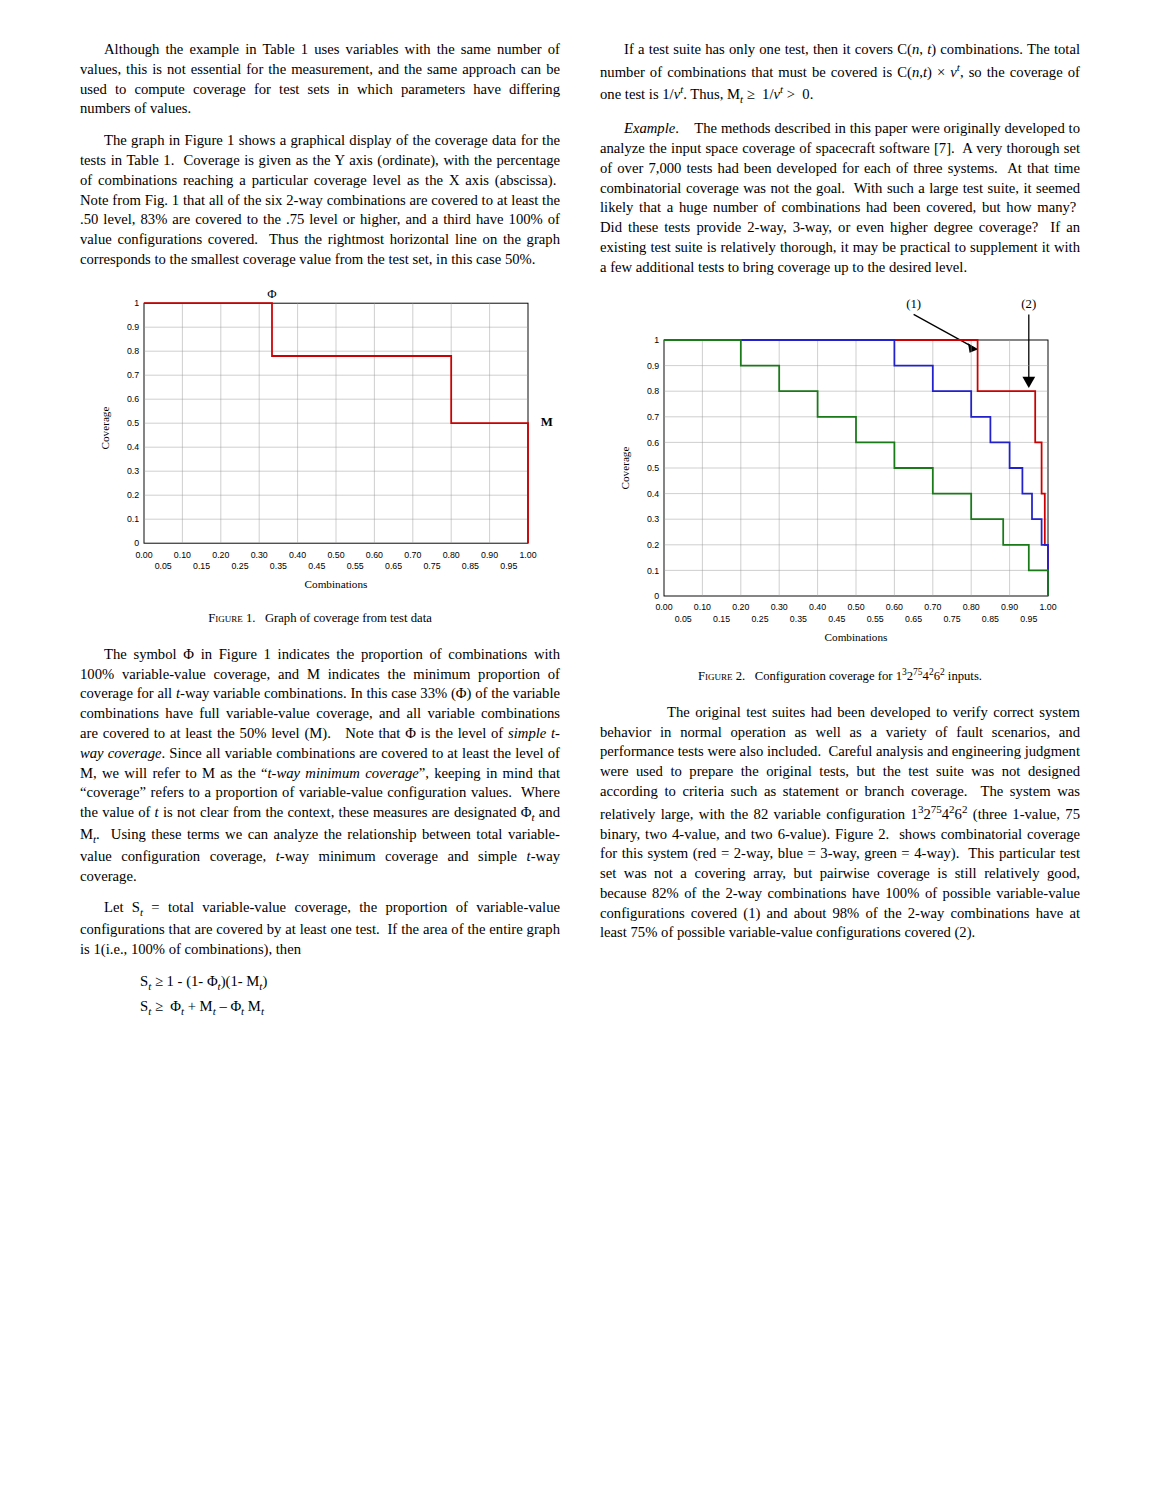Although the example in Table 1 uses variables with the same number of values, this is not essential for the measurement, and the same approach can be used to compute coverage for test sets in which parameters have differing numbers of values.
The graph in Figure 1 shows a graphical display of the coverage data for the tests in Table 1. Coverage is given as the Y axis (ordinate), with the percentage of combinations reaching a particular coverage level as the X axis (abscissa). Note from Fig. 1 that all of the six 2-way combinations are covered to at least the .50 level, 83% are covered to the .75 level or higher, and a third have 100% of value configurations covered. Thus the rightmost horizontal line on the graph corresponds to the smallest coverage value from the test set, in this case 50%.
1 0.9 0.8 0.7 0.6 0.5 0.4 0.3 0.2 0.1 0 0.00 0.10 0.20 0.30 0.40 0.50 0.60 0.70 0.80 0.90 1.00 0.05 0.15 0.25 0.35 0.45 0.55 0.65 0.75 0.85 0.95 Combinations Coverage Φ M
Figure 1. Graph of coverage from test data
The symbol Φ in Figure 1 indicates the proportion of combinations with 100% variable-value coverage, and M indicates the minimum proportion of coverage for all t-way variable combinations. In this case 33% (Φ) of the variable combinations have full variable-value coverage, and all variable combinations are covered to at least the 50% level (M). Note that Φ is the level of simple t-way coverage. Since all variable combinations are covered to at least the level of M, we will refer to M as the “t-way minimum coverage”, keeping in mind that “coverage” refers to a proportion of variable-value configuration values. Where the value of t is not clear from the context, these measures are designated Φt and Mt. Using these terms we can analyze the relationship between total variable-value configuration coverage, t-way minimum coverage and simple t-way coverage.
Let St = total variable-value coverage, the proportion of variable-value configurations that are covered by at least one test. If the area of the entire graph is 1(i.e., 100% of combinations), then
St ≥ 1 - (1- Φt)(1- Mt)
St ≥ Φt + Mt – Φt Mt
If a test suite has only one test, then it covers C(n, t) combinations. The total number of combinations that must be covered is C(n,t) × vt, so the coverage of one test is 1/vt. Thus, Mt ≥ 1/vt > 0.
Example. The methods described in this paper were originally developed to analyze the input space coverage of spacecraft software [7]. A very thorough set of over 7,000 tests had been developed for each of three systems. At that time combinatorial coverage was not the goal. With such a large test suite, it seemed likely that a huge number of combinations had been covered, but how many? Did these tests provide 2-way, 3-way, or even higher degree coverage? If an existing test suite is relatively thorough, it may be practical to supplement it with a few additional tests to bring coverage up to the desired level.
(1) (2) 1 0.9 0.8 0.7 0.6 0.5 0.4 0.3 0.2 0.1 0 0.00 0.10 0.20 0.30 0.40 0.50 0.60 0.70 0.80 0.90 1.00 0.05 0.15 0.25 0.35 0.45 0.55 0.65 0.75 0.85 0.95 Combinations Coverage
Figure 2. Configuration coverage for 132754262 inputs.
The original test suites had been developed to verify correct system behavior in normal operation as well as a variety of fault scenarios, and performance tests were also included. Careful analysis and engineering judgment were used to prepare the original tests, but the test suite was not designed according to criteria such as statement or branch coverage. The system was relatively large, with the 82 variable configuration 132754262 (three 1-value, 75 binary, two 4-value, and two 6-value). Figure 2. shows combinatorial coverage for this system (red = 2-way, blue = 3-way, green = 4-way). This particular test set was not a covering array, but pairwise coverage is still relatively good, because 82% of the 2-way combinations have 100% of possible variable-value configurations covered (1) and about 98% of the 2-way combinations have at least 75% of possible variable-value configurations covered (2).